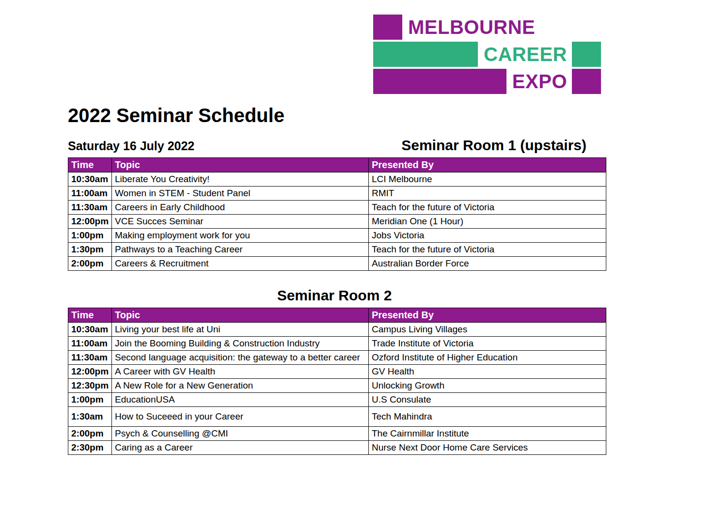MELBOURNE
CAREER
EXPO
2022 Seminar Schedule
Saturday 16 July 2022
Seminar Room 1 (upstairs)
| Time | Topic | Presented By |
| --- | --- | --- |
| 10:30am | Liberate You Creativity! | LCI Melbourne |
| 11:00am | Women in STEM - Student Panel | RMIT |
| 11:30am | Careers in Early Childhood | Teach for the future of Victoria |
| 12:00pm | VCE Succes Seminar | Meridian One (1 Hour) |
| 1:00pm | Making employment work for you | Jobs Victoria |
| 1:30pm | Pathways to a Teaching Career | Teach for the future of Victoria |
| 2:00pm | Careers & Recruitment | Australian Border Force |
Seminar Room 2
| Time | Topic | Presented By |
| --- | --- | --- |
| 10:30am | Living your best life at Uni | Campus Living Villages |
| 11:00am | Join the Booming Building & Construction Industry | Trade Institute of Victoria |
| 11:30am | Second language acquisition: the gateway to a better career | Ozford Institute of Higher Education |
| 12:00pm | A Career with GV Health | GV Health |
| 12:30pm | A New Role for a New Generation | Unlocking Growth |
| 1:00pm | EducationUSA | U.S Consulate |
| 1:30am | How to Suceeed in your Career | Tech Mahindra |
| 2:00pm | Psych & Counselling @CMI | The Cairnmillar Institute |
| 2:30pm | Caring as a Career | Nurse Next Door Home Care Services |